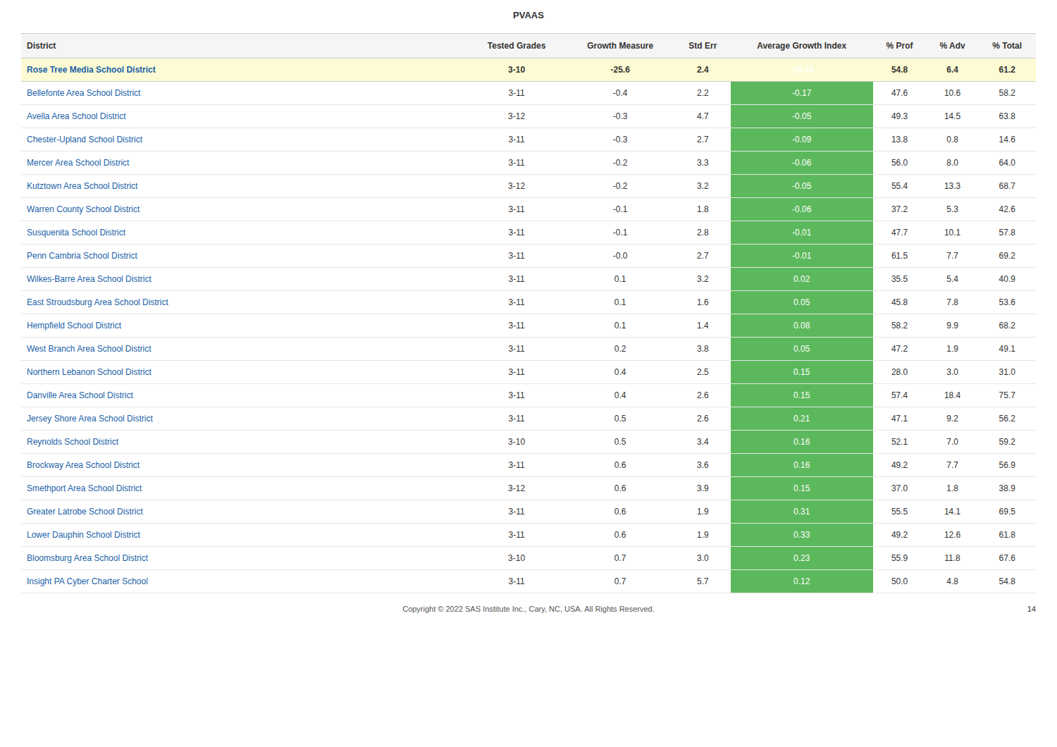PVAAS
| District | Tested Grades | Growth Measure | Std Err | Average Growth Index | % Prof | % Adv | % Total |
| --- | --- | --- | --- | --- | --- | --- | --- |
| Rose Tree Media School District | 3-10 | -25.6 | 2.4 | -10.76 | 54.8 | 6.4 | 61.2 |
| Bellefonte Area School District | 3-11 | -0.4 | 2.2 | -0.17 | 47.6 | 10.6 | 58.2 |
| Avella Area School District | 3-12 | -0.3 | 4.7 | -0.05 | 49.3 | 14.5 | 63.8 |
| Chester-Upland School District | 3-11 | -0.3 | 2.7 | -0.09 | 13.8 | 0.8 | 14.6 |
| Mercer Area School District | 3-11 | -0.2 | 3.3 | -0.06 | 56.0 | 8.0 | 64.0 |
| Kutztown Area School District | 3-12 | -0.2 | 3.2 | -0.05 | 55.4 | 13.3 | 68.7 |
| Warren County School District | 3-11 | -0.1 | 1.8 | -0.06 | 37.2 | 5.3 | 42.6 |
| Susquenita School District | 3-11 | -0.1 | 2.8 | -0.01 | 47.7 | 10.1 | 57.8 |
| Penn Cambria School District | 3-11 | -0.0 | 2.7 | -0.01 | 61.5 | 7.7 | 69.2 |
| Wilkes-Barre Area School District | 3-11 | 0.1 | 3.2 | 0.02 | 35.5 | 5.4 | 40.9 |
| East Stroudsburg Area School District | 3-11 | 0.1 | 1.6 | 0.05 | 45.8 | 7.8 | 53.6 |
| Hempfield School District | 3-11 | 0.1 | 1.4 | 0.08 | 58.2 | 9.9 | 68.2 |
| West Branch Area School District | 3-11 | 0.2 | 3.8 | 0.05 | 47.2 | 1.9 | 49.1 |
| Northern Lebanon School District | 3-11 | 0.4 | 2.5 | 0.15 | 28.0 | 3.0 | 31.0 |
| Danville Area School District | 3-11 | 0.4 | 2.6 | 0.15 | 57.4 | 18.4 | 75.7 |
| Jersey Shore Area School District | 3-11 | 0.5 | 2.6 | 0.21 | 47.1 | 9.2 | 56.2 |
| Reynolds School District | 3-10 | 0.5 | 3.4 | 0.16 | 52.1 | 7.0 | 59.2 |
| Brockway Area School District | 3-11 | 0.6 | 3.6 | 0.16 | 49.2 | 7.7 | 56.9 |
| Smethport Area School District | 3-12 | 0.6 | 3.9 | 0.15 | 37.0 | 1.8 | 38.9 |
| Greater Latrobe School District | 3-11 | 0.6 | 1.9 | 0.31 | 55.5 | 14.1 | 69.5 |
| Lower Dauphin School District | 3-11 | 0.6 | 1.9 | 0.33 | 49.2 | 12.6 | 61.8 |
| Bloomsburg Area School District | 3-10 | 0.7 | 3.0 | 0.23 | 55.9 | 11.8 | 67.6 |
| Insight PA Cyber Charter School | 3-11 | 0.7 | 5.7 | 0.12 | 50.0 | 4.8 | 54.8 |
Copyright © 2022 SAS Institute Inc., Cary, NC, USA. All Rights Reserved. 14